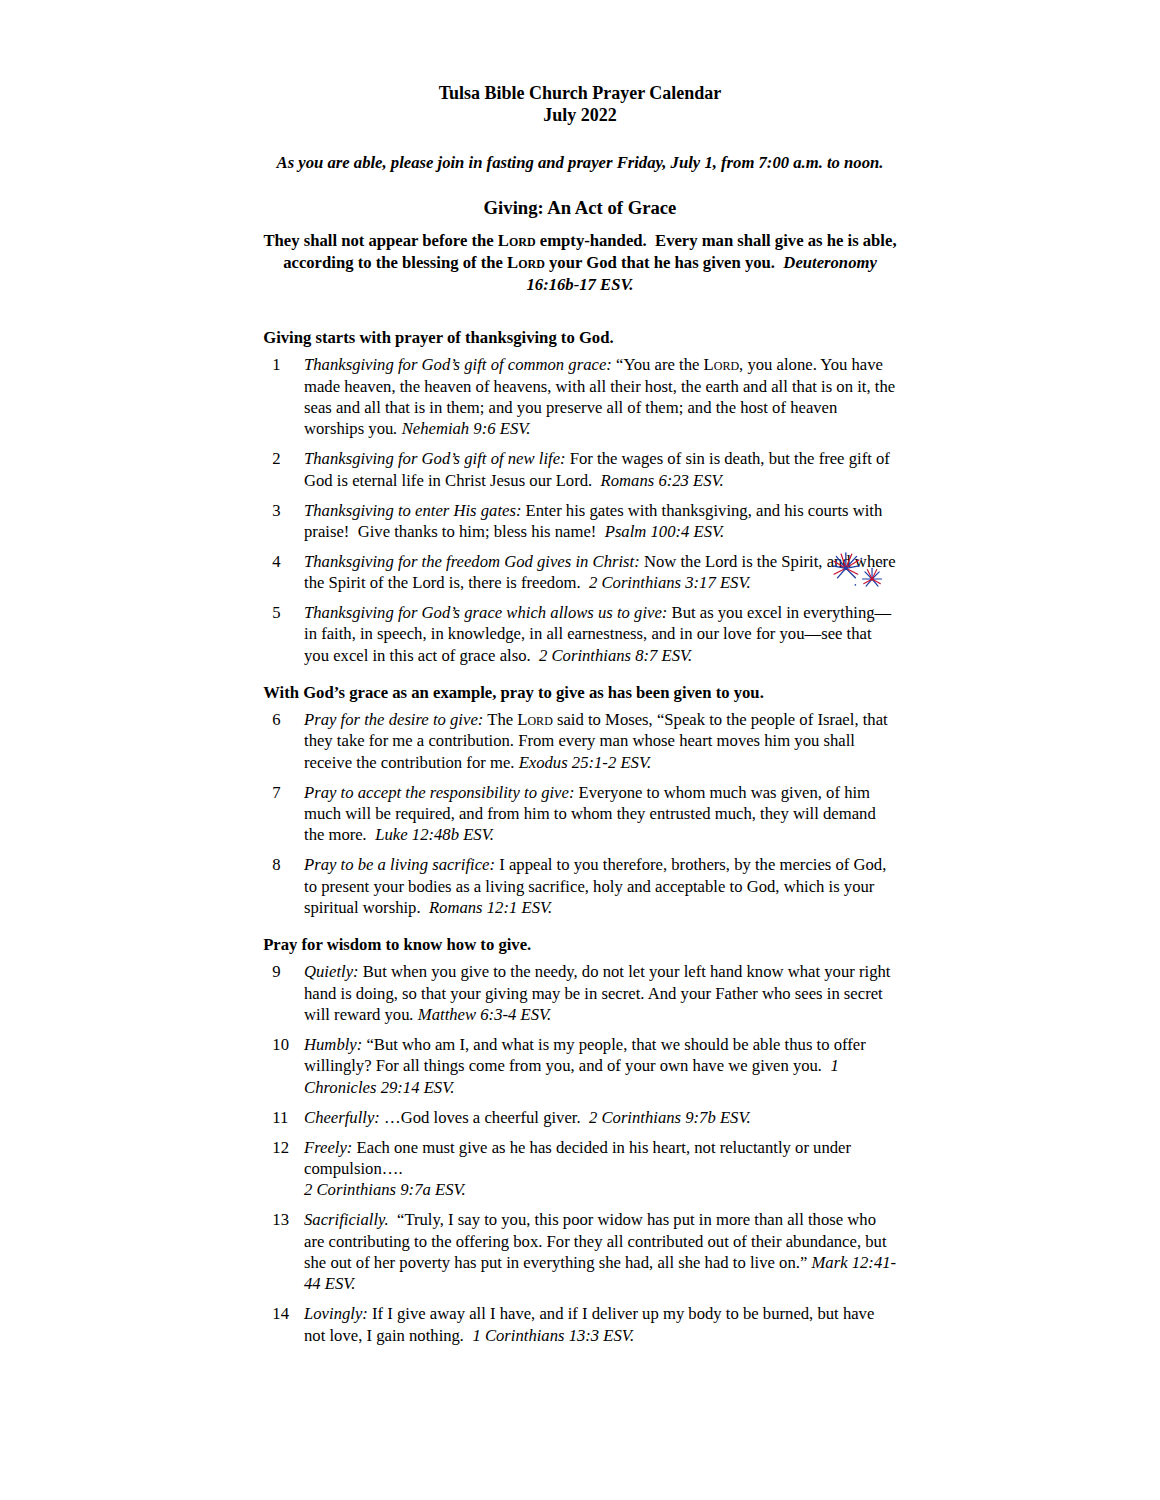Tulsa Bible Church Prayer Calendar
July 2022
As you are able, please join in fasting and prayer Friday, July 1, from 7:00 a.m. to noon.
Giving: An Act of Grace
They shall not appear before the Lord empty-handed. Every man shall give as he is able, according to the blessing of the Lord your God that he has given you. Deuteronomy 16:16b-17 ESV.
Giving starts with prayer of thanksgiving to God.
1 Thanksgiving for God’s gift of common grace: “You are the Lord, you alone. You have made heaven, the heaven of heavens, with all their host, the earth and all that is on it, the seas and all that is in them; and you preserve all of them; and the host of heaven worships you. Nehemiah 9:6 ESV.
2 Thanksgiving for God’s gift of new life: For the wages of sin is death, but the free gift of God is eternal life in Christ Jesus our Lord. Romans 6:23 ESV.
3 Thanksgiving to enter His gates: Enter his gates with thanksgiving, and his courts with praise! Give thanks to him; bless his name! Psalm 100:4 ESV.
4 Thanksgiving for the freedom God gives in Christ: Now the Lord is the Spirit, and where the Spirit of the Lord is, there is freedom. 2 Corinthians 3:17 ESV.
5 Thanksgiving for God’s grace which allows us to give: But as you excel in everything—in faith, in speech, in knowledge, in all earnestness, and in our love for you—see that you excel in this act of grace also. 2 Corinthians 8:7 ESV.
With God’s grace as an example, pray to give as has been given to you.
6 Pray for the desire to give: The Lord said to Moses, “Speak to the people of Israel, that they take for me a contribution. From every man whose heart moves him you shall receive the contribution for me. Exodus 25:1-2 ESV.
7 Pray to accept the responsibility to give: Everyone to whom much was given, of him much will be required, and from him to whom they entrusted much, they will demand the more. Luke 12:48b ESV.
8 Pray to be a living sacrifice: I appeal to you therefore, brothers, by the mercies of God, to present your bodies as a living sacrifice, holy and acceptable to God, which is your spiritual worship. Romans 12:1 ESV.
Pray for wisdom to know how to give.
9 Quietly: But when you give to the needy, do not let your left hand know what your right hand is doing, so that your giving may be in secret. And your Father who sees in secret will reward you. Matthew 6:3-4 ESV.
10 Humbly: “But who am I, and what is my people, that we should be able thus to offer willingly? For all things come from you, and of your own have we given you. 1 Chronicles 29:14 ESV.
11 Cheerfully: …God loves a cheerful giver. 2 Corinthians 9:7b ESV.
12 Freely: Each one must give as he has decided in his heart, not reluctantly or under compulsion….
2 Corinthians 9:7a ESV.
13 Sacrificially. “Truly, I say to you, this poor widow has put in more than all those who are contributing to the offering box. For they all contributed out of their abundance, but she out of her poverty has put in everything she had, all she had to live on.” Mark 12:41-44 ESV.
14 Lovingly: If I give away all I have, and if I deliver up my body to be burned, but have not love, I gain nothing. 1 Corinthians 13:3 ESV.